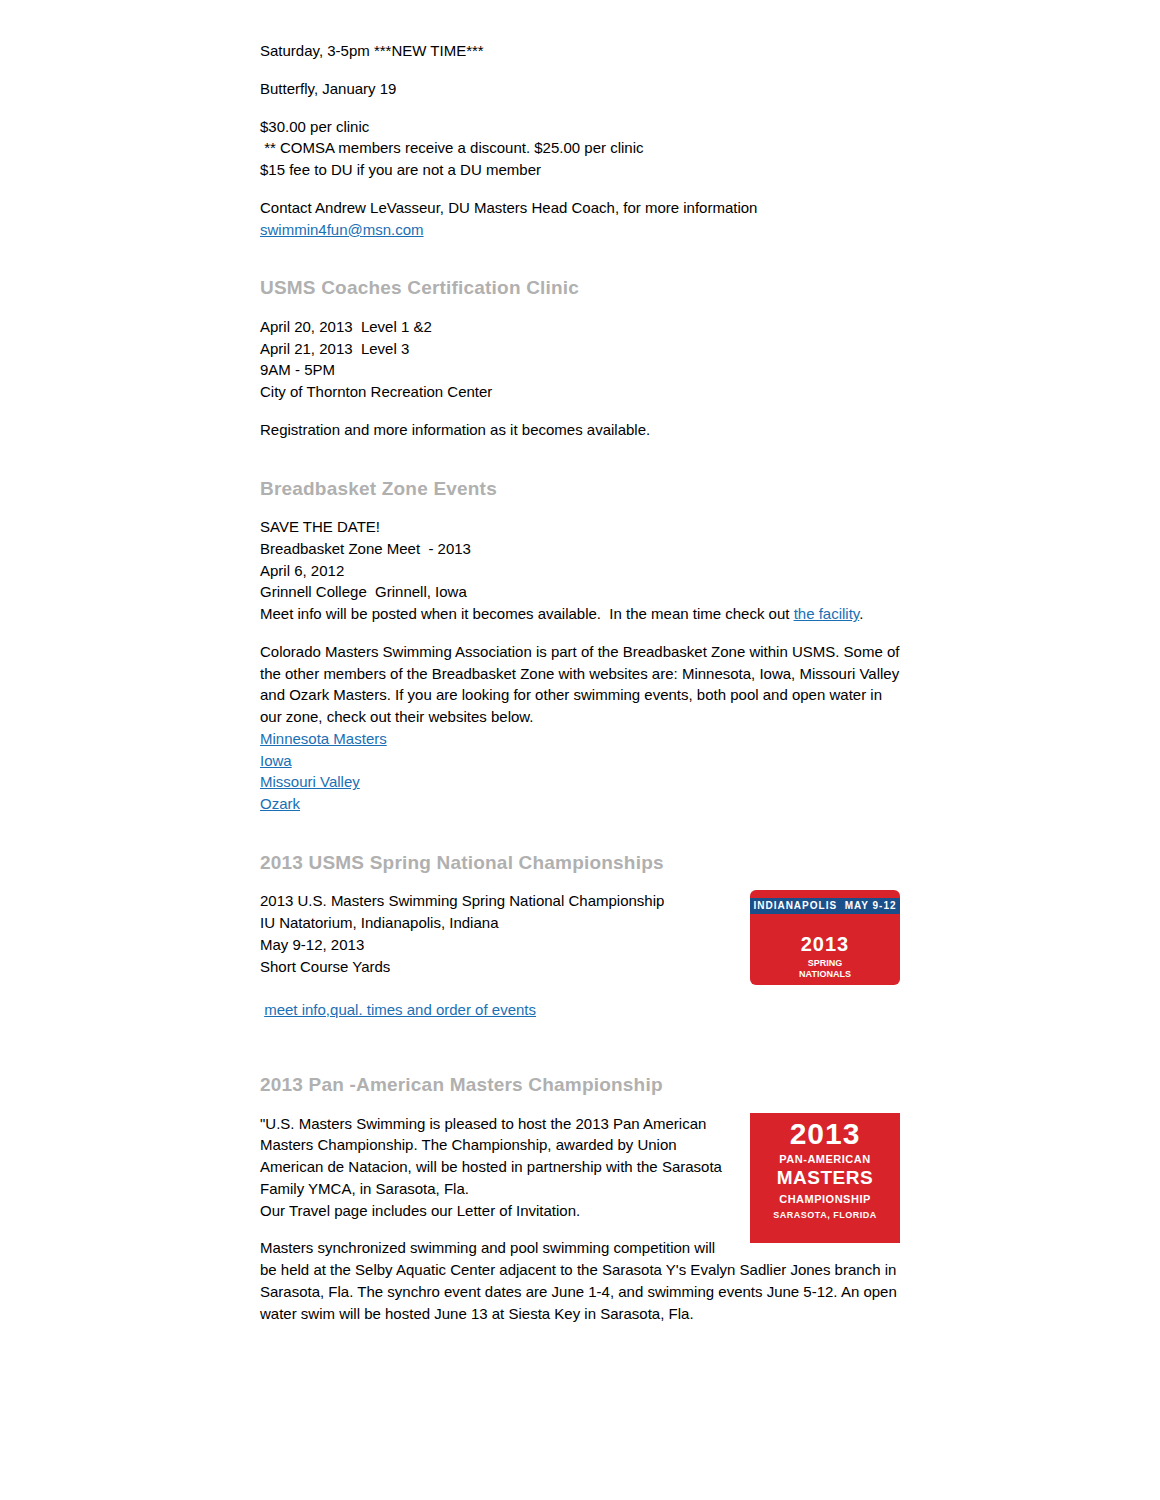Saturday, 3-5pm ***NEW TIME***
Butterfly, January 19
$30.00 per clinic
** COMSA members receive a discount. $25.00 per clinic
$15 fee to DU if you are not a DU member
Contact Andrew LeVasseur, DU Masters Head Coach, for more information
swimmin4fun@msn.com
USMS Coaches Certification Clinic
April 20, 2013 Level 1 &2
April 21, 2013 Level 3
9AM - 5PM
City of Thornton Recreation Center
Registration and more information as it becomes available.
Breadbasket Zone Events
SAVE THE DATE!
Breadbasket Zone Meet - 2013
April 6, 2012
Grinnell College Grinnell, Iowa
Meet info will be posted when it becomes available. In the mean time check out the facility.
Colorado Masters Swimming Association is part of the Breadbasket Zone within USMS. Some of the other members of the Breadbasket Zone with websites are: Minnesota, Iowa, Missouri Valley and Ozark Masters. If you are looking for other swimming events, both pool and open water in our zone, check out their websites below.
Minnesota Masters
Iowa
Missouri Valley
Ozark
2013 USMS Spring National Championships
INDIANAPOLIS MAY 9-12
2013
SPRING
NATIONALS
2013 U.S. Masters Swimming Spring National Championship
IU Natatorium, Indianapolis, Indiana
May 9-12, 2013
Short Course Yards
meet info,qual. times and order of events
2013 Pan -American Masters Championship
2013
PAN-AMERICAN
MASTERS
CHAMPIONSHIP
SARASOTA, FLORIDA
"U.S. Masters Swimming is pleased to host the 2013 Pan American Masters Championship. The Championship, awarded by Union American de Natacion, will be hosted in partnership with the Sarasota Family YMCA, in Sarasota, Fla.
Our Travel page includes our Letter of Invitation.
Masters synchronized swimming and pool swimming competition will be held at the Selby Aquatic Center adjacent to the Sarasota Y's Evalyn Sadlier Jones branch in Sarasota, Fla. The synchro event dates are June 1-4, and swimming events June 5-12. An open water swim will be hosted June 13 at Siesta Key in Sarasota, Fla.